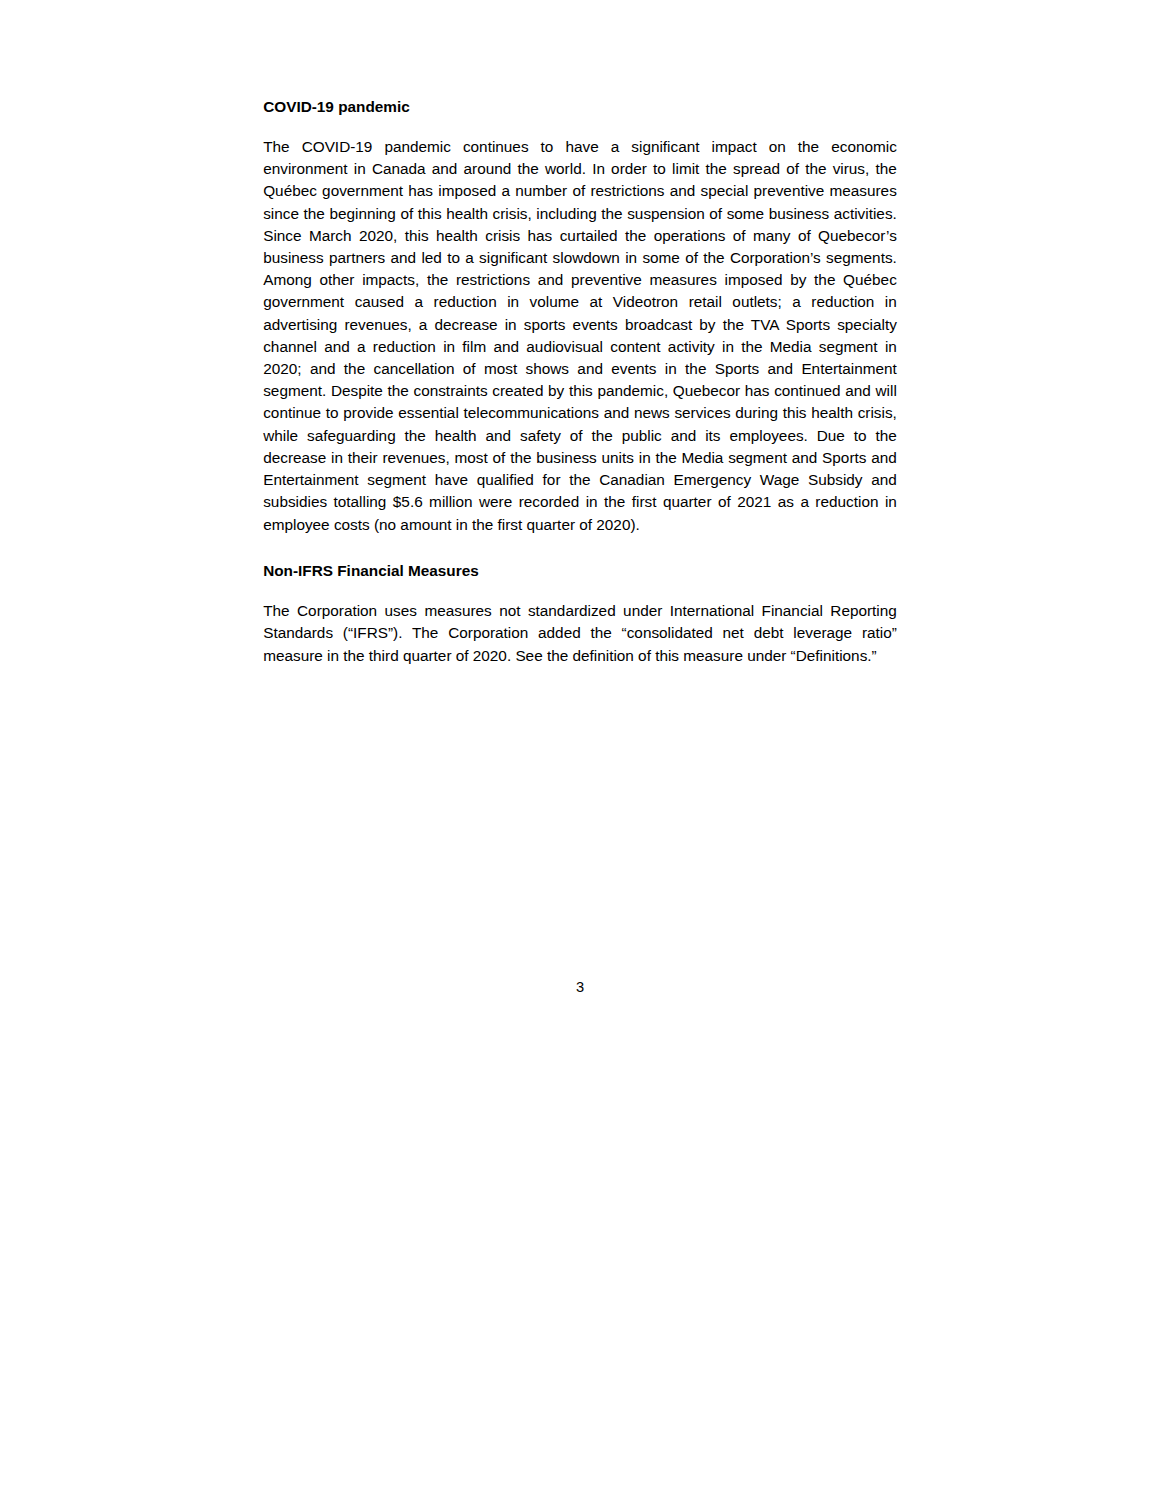COVID-19 pandemic
The COVID-19 pandemic continues to have a significant impact on the economic environment in Canada and around the world. In order to limit the spread of the virus, the Québec government has imposed a number of restrictions and special preventive measures since the beginning of this health crisis, including the suspension of some business activities. Since March 2020, this health crisis has curtailed the operations of many of Quebecor’s business partners and led to a significant slowdown in some of the Corporation’s segments. Among other impacts, the restrictions and preventive measures imposed by the Québec government caused a reduction in volume at Videotron retail outlets; a reduction in advertising revenues, a decrease in sports events broadcast by the TVA Sports specialty channel and a reduction in film and audiovisual content activity in the Media segment in 2020; and the cancellation of most shows and events in the Sports and Entertainment segment. Despite the constraints created by this pandemic, Quebecor has continued and will continue to provide essential telecommunications and news services during this health crisis, while safeguarding the health and safety of the public and its employees. Due to the decrease in their revenues, most of the business units in the Media segment and Sports and Entertainment segment have qualified for the Canadian Emergency Wage Subsidy and subsidies totalling $5.6 million were recorded in the first quarter of 2021 as a reduction in employee costs (no amount in the first quarter of 2020).
Non-IFRS Financial Measures
The Corporation uses measures not standardized under International Financial Reporting Standards (“IFRS”). The Corporation added the “consolidated net debt leverage ratio” measure in the third quarter of 2020. See the definition of this measure under “Definitions.”
3